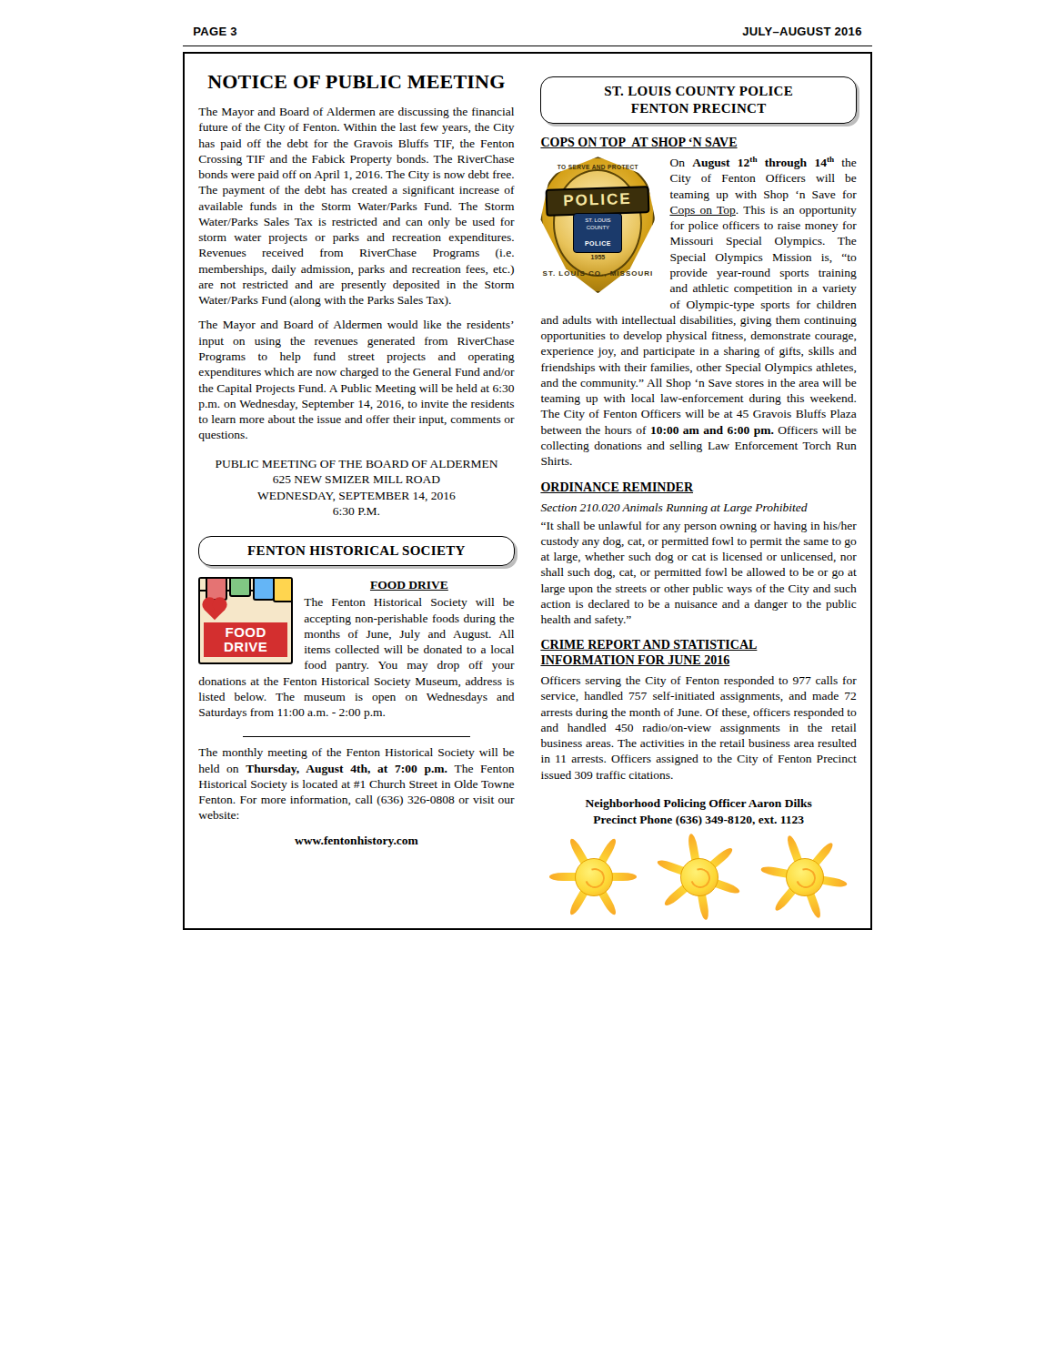PAGE 3
JULY–AUGUST 2016
NOTICE OF PUBLIC MEETING
The Mayor and Board of Aldermen are discussing the financial future of the City of Fenton. Within the last few years, the City has paid off the debt for the Gravois Bluffs TIF, the Fenton Crossing TIF and the Fabick Property bonds. The RiverChase bonds were paid off on April 1, 2016. The City is now debt free. The payment of the debt has created a significant increase of available funds in the Storm Water/Parks Fund. The Storm Water/Parks Sales Tax is restricted and can only be used for storm water projects or parks and recreation expenditures. Revenues received from RiverChase Programs (i.e. memberships, daily admission, parks and recreation fees, etc.) are not restricted and are presently deposited in the Storm Water/Parks Fund (along with the Parks Sales Tax).
The Mayor and Board of Aldermen would like the residents’ input on using the revenues generated from RiverChase Programs to help fund street projects and operating expenditures which are now charged to the General Fund and/or the Capital Projects Fund. A Public Meeting will be held at 6:30 p.m. on Wednesday, September 14, 2016, to invite the residents to learn more about the issue and offer their input, comments or questions.
PUBLIC MEETING OF THE BOARD OF ALDERMEN
625 NEW SMIZER MILL ROAD
WEDNESDAY, SEPTEMBER 14, 2016
6:30 P.M.
FENTON HISTORICAL SOCIETY
FOOD
DRIVE
FOOD DRIVE The Fenton Historical Society will be accepting non-perishable foods during the months of June, July and August. All items collected will be donated to a local food pantry. You may drop off your donations at the Fenton Historical Society Museum, address is listed below. The museum is open on Wednesdays and Saturdays from 11:00 a.m. - 2:00 p.m.
The monthly meeting of the Fenton Historical Society will be held on Thursday, August 4th, at 7:00 p.m. The Fenton Historical Society is located at #1 Church Street in Olde Towne Fenton. For more information, call (636) 326-0808 or visit our website:
www.fentonhistory.com
ST. LOUIS COUNTY POLICE FENTON PRECINCT
COPS ON TOP AT SHOP ‘N SAVE
TO SERVE AND PROTECT
POLICE
ST. LOUIS
COUNTY POLICE
1955
ST. LOUIS CO., MISSOURI
On August 12th through 14th the City of Fenton Officers will be teaming up with Shop ‘n Save for Cops on Top. This is an opportunity for police officers to raise money for Missouri Special Olympics. The Special Olympics Mission is, “to provide year-round sports training and athletic competition in a variety of Olympic-type sports for children and adults with intellectual disabilities, giving them continuing opportunities to develop physical fitness, demonstrate courage, experience joy, and participate in a sharing of gifts, skills and friendships with their families, other Special Olympics athletes, and the community.” All Shop ‘n Save stores in the area will be teaming up with local law-enforcement during this weekend. The City of Fenton Officers will be at 45 Gravois Bluffs Plaza between the hours of 10:00 am and 6:00 pm. Officers will be collecting donations and selling Law Enforcement Torch Run Shirts.
ORDINANCE REMINDER
Section 210.020 Animals Running at Large Prohibited
“It shall be unlawful for any person owning or having in his/her custody any dog, cat, or permitted fowl to permit the same to go at large, whether such dog or cat is licensed or unlicensed, nor shall such dog, cat, or permitted fowl be allowed to be or go at large upon the streets or other public ways of the City and such action is declared to be a nuisance and a danger to the public health and safety.”
CRIME REPORT AND STATISTICAL
INFORMATION FOR JUNE 2016
Officers serving the City of Fenton responded to 977 calls for service, handled 757 self-initiated assignments, and made 72 arrests during the month of June. Of these, officers responded to and handled 450 radio/on-view assignments in the retail business areas. The activities in the retail business area resulted in 11 arrests. Officers assigned to the City of Fenton Precinct issued 309 traffic citations.
Neighborhood Policing Officer Aaron Dilks
Precinct Phone (636) 349-8120, ext. 1123